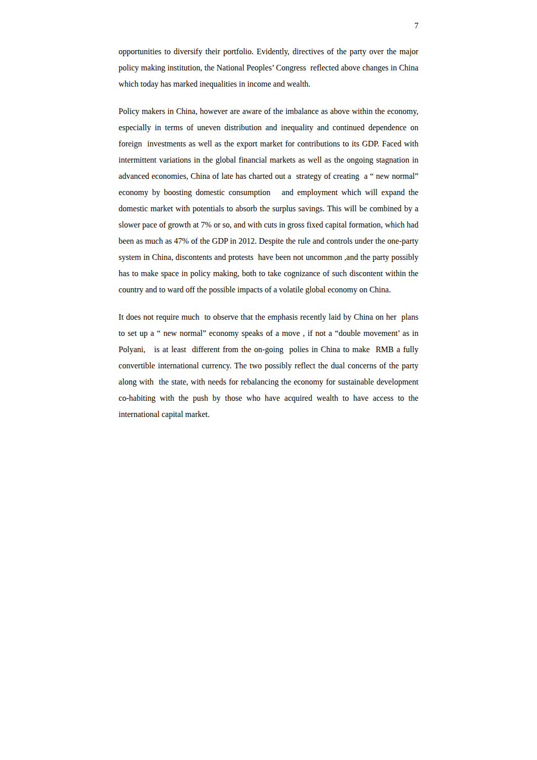7
opportunities to diversify their portfolio. Evidently, directives of the party over the major policy making institution, the National Peoples’ Congress reflected above changes in China which today has marked inequalities in income and wealth.
Policy makers in China, however are aware of the imbalance as above within the economy, especially in terms of uneven distribution and inequality and continued dependence on foreign investments as well as the export market for contributions to its GDP. Faced with intermittent variations in the global financial markets as well as the ongoing stagnation in advanced economies, China of late has charted out a strategy of creating a “ new normal” economy by boosting domestic consumption and employment which will expand the domestic market with potentials to absorb the surplus savings. This will be combined by a slower pace of growth at 7% or so, and with cuts in gross fixed capital formation, which had been as much as 47% of the GDP in 2012. Despite the rule and controls under the one-party system in China, discontents and protests have been not uncommon ,and the party possibly has to make space in policy making, both to take cognizance of such discontent within the country and to ward off the possible impacts of a volatile global economy on China.
It does not require much to observe that the emphasis recently laid by China on her plans to set up a “ new normal” economy speaks of a move , if not a “double movement’ as in Polyani, is at least different from the on-going polies in China to make RMB a fully convertible international currency. The two possibly reflect the dual concerns of the party along with the state, with needs for rebalancing the economy for sustainable development co-habiting with the push by those who have acquired wealth to have access to the international capital market.